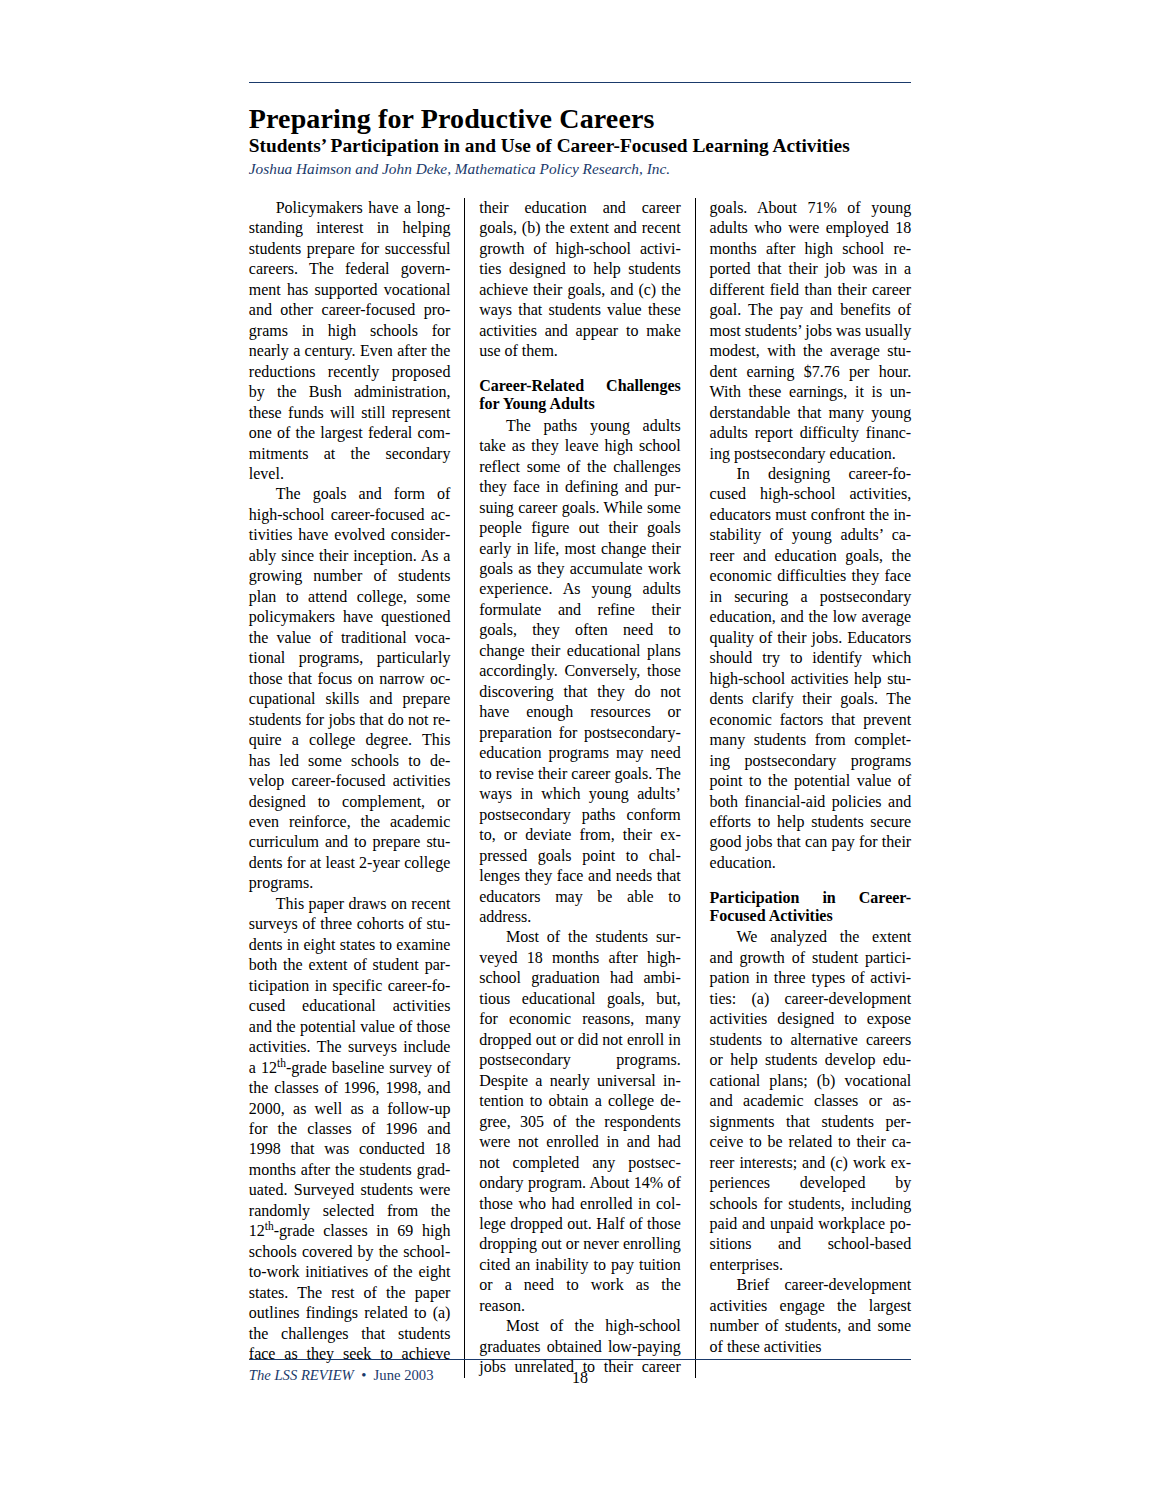Preparing for Productive Careers
Students’ Participation in and Use of Career-Focused Learning Activities
Joshua Haimson and John Deke, Mathematica Policy Research, Inc.
Policymakers have a longstanding interest in helping students prepare for successful careers. The federal government has supported vocational and other career-focused programs in high schools for nearly a century. Even after the reductions recently proposed by the Bush administration, these funds will still represent one of the largest federal commitments at the secondary level.
The goals and form of high-school career-focused activities have evolved considerably since their inception. As a growing number of students plan to attend college, some policymakers have questioned the value of traditional vocational programs, particularly those that focus on narrow occupational skills and prepare students for jobs that do not require a college degree. This has led some schools to develop career-focused activities designed to complement, or even reinforce, the academic curriculum and to prepare students for at least 2-year college programs.
This paper draws on recent surveys of three cohorts of students in eight states to examine both the extent of student participation in specific career-focused educational activities and the potential value of those activities. The surveys include a 12th-grade baseline survey of the classes of 1996, 1998, and 2000, as well as a follow-up for the classes of 1996 and 1998 that was conducted 18 months after the students graduated. Surveyed students were randomly selected from the 12th-grade classes in 69 high schools covered by the school-to-work initiatives of the eight states. The rest of the paper outlines findings related to (a) the challenges that students face as they seek to achieve their education and career goals, (b) the extent and recent growth of high-school activities designed to help students achieve their goals, and (c) the ways that students value these activities and appear to make use of them.
Career-Related Challenges for Young Adults
The paths young adults take as they leave high school reflect some of the challenges they face in defining and pursuing career goals. While some people figure out their goals early in life, most change their goals as they accumulate work experience. As young adults formulate and refine their goals, they often need to change their educational plans accordingly. Conversely, those discovering that they do not have enough resources or preparation for postsecondary-education programs may need to revise their career goals. The ways in which young adults’ postsecondary paths conform to, or deviate from, their expressed goals point to challenges they face and needs that educators may be able to address.
Most of the students surveyed 18 months after high-school graduation had ambitious educational goals, but, for economic reasons, many dropped out or did not enroll in postsecondary programs. Despite a nearly universal intention to obtain a college degree, 305 of the respondents were not enrolled in and had not completed any postsecondary program. About 14% of those who had enrolled in college dropped out. Half of those dropping out or never enrolling cited an inability to pay tuition or a need to work as the reason.
Most of the high-school graduates obtained low-paying jobs unrelated to their career goals. About 71% of young adults who were employed 18 months after high school reported that their job was in a different field than their career goal. The pay and benefits of most students’ jobs was usually modest, with the average student earning $7.76 per hour. With these earnings, it is understandable that many young adults report difficulty financing postsecondary education.
In designing career-focused high-school activities, educators must confront the instability of young adults’ career and education goals, the economic difficulties they face in securing a postsecondary education, and the low average quality of their jobs. Educators should try to identify which high-school activities help students clarify their goals. The economic factors that prevent many students from completing postsecondary programs point to the potential value of both financial-aid policies and efforts to help students secure good jobs that can pay for their education.
Participation in Career-Focused Activities
We analyzed the extent and growth of student participation in three types of activities: (a) career-development activities designed to expose students to alternative careers or help students develop educational plans; (b) vocational and academic classes or assignments that students perceive to be related to their career interests; and (c) work experiences developed by schools for students, including paid and unpaid workplace positions and school-based enterprises.
Brief career-development activities engage the largest number of students, and some of these activities
The LSS REVIEW • June 2003
18